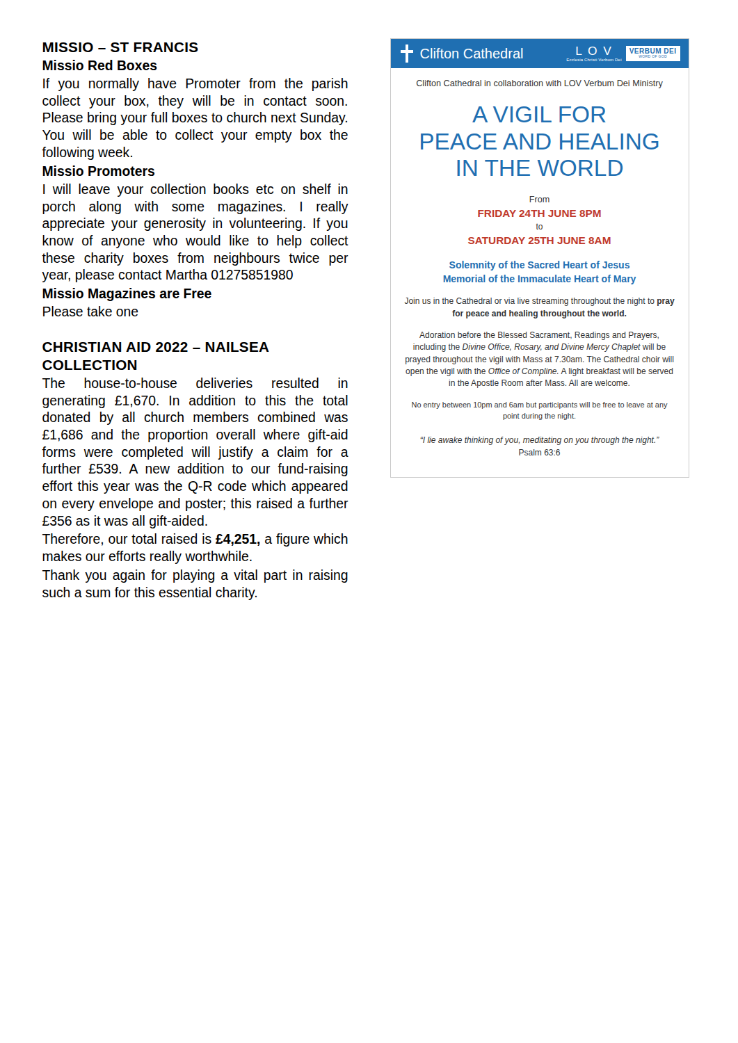MISSIO – ST FRANCIS
Missio Red Boxes
If you normally have Promoter from the parish collect your box, they will be in contact soon. Please bring your full boxes to church next Sunday. You will be able to collect your empty box the following week.
Missio Promoters
I will leave your collection books etc on shelf in porch along with some magazines. I really appreciate your generosity in volunteering. If you know of anyone who would like to help collect these charity boxes from neighbours twice per year, please contact Martha 01275851980
Missio Magazines are Free
Please take one
CHRISTIAN AID 2022 – NAILSEA COLLECTION
The house-to-house deliveries resulted in generating £1,670. In addition to this the total donated by all church members combined was £1,686 and the proportion overall where gift-aid forms were completed will justify a claim for a further £539. A new addition to our fund-raising effort this year was the Q-R code which appeared on every envelope and poster; this raised a further £356 as it was all gift-aided.
Therefore, our total raised is £4,251, a figure which makes our efforts really worthwhile.
Thank you again for playing a vital part in raising such a sum for this essential charity.
Clifton Cathedral
L O V Ecclesia Christi Verbum Dei
VERBUM DEI WORD OF GOD
Clifton Cathedral in collaboration with LOV Verbum Dei Ministry
A VIGIL FOR
PEACE AND HEALING
IN THE WORLD
From
FRIDAY 24TH JUNE 8PM
to
SATURDAY 25TH JUNE 8AM
Solemnity of the Sacred Heart of Jesus
Memorial of the Immaculate Heart of Mary
Join us in the Cathedral or via live streaming throughout the night to pray for peace and healing throughout the world.
Adoration before the Blessed Sacrament, Readings and Prayers, including the Divine Office, Rosary, and Divine Mercy Chaplet will be prayed throughout the vigil with Mass at 7.30am. The Cathedral choir will open the vigil with the Office of Compline. A light breakfast will be served in the Apostle Room after Mass. All are welcome.
No entry between 10pm and 6am but participants will be free to leave at any point during the night.
“I lie awake thinking of you, meditating on you through the night.” Psalm 63:6